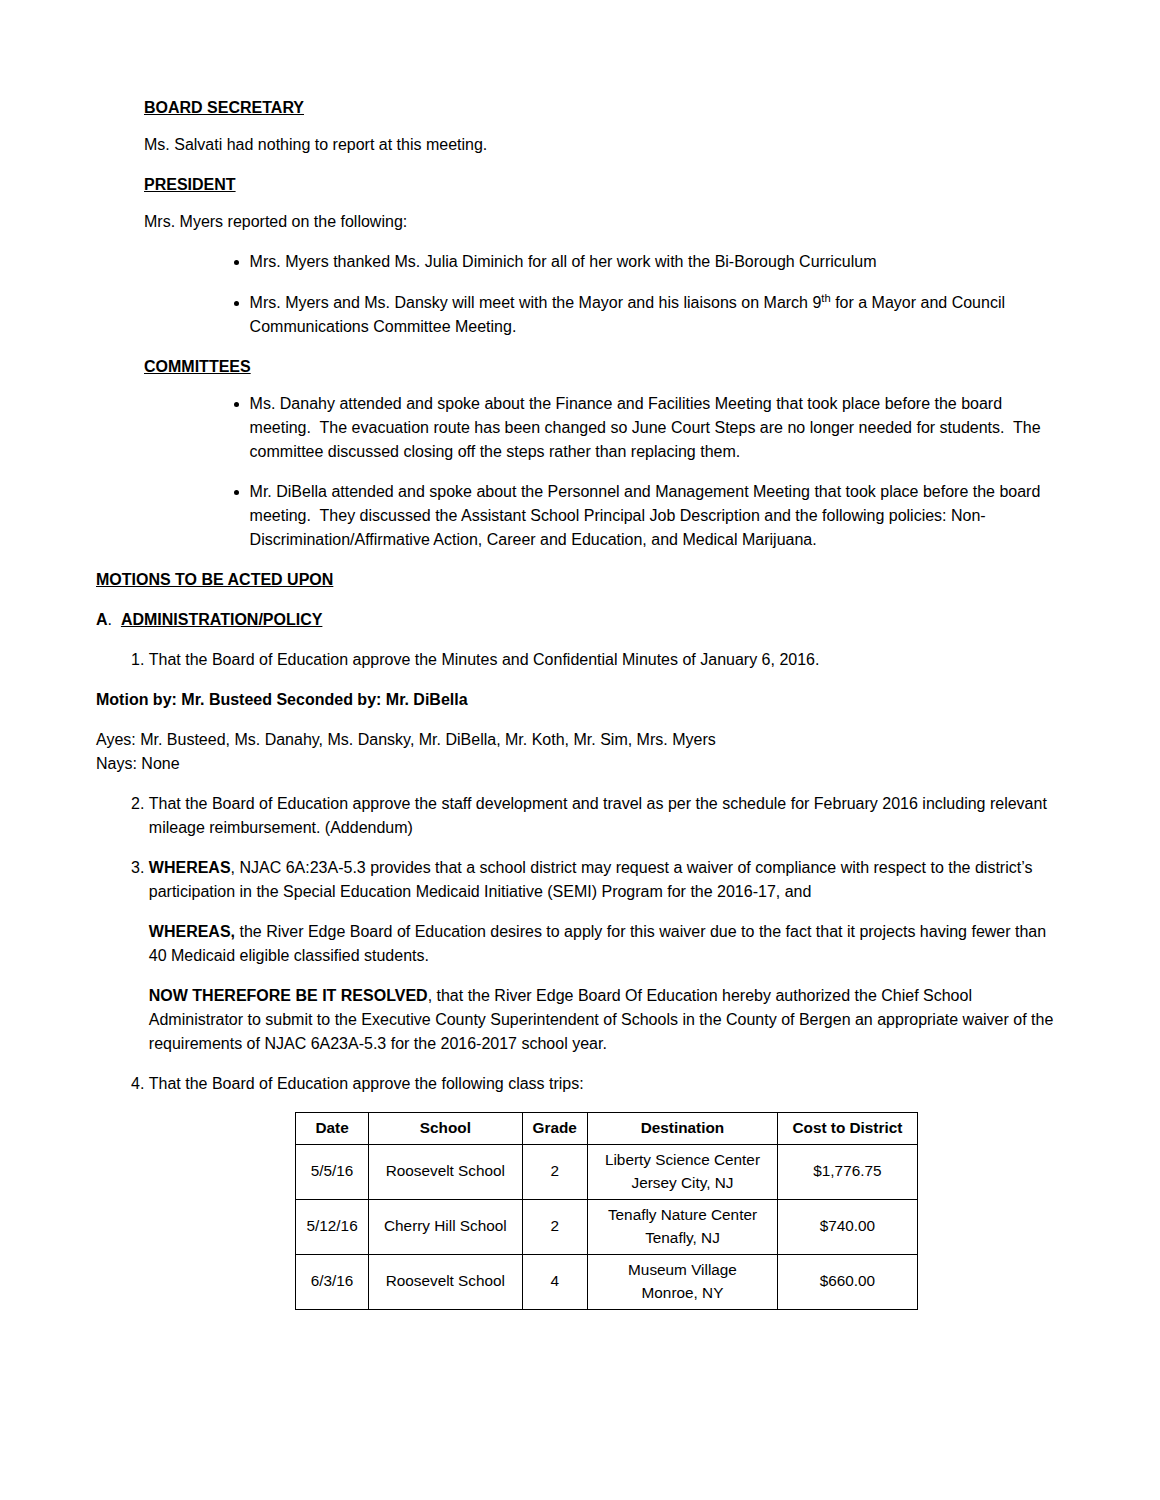BOARD SECRETARY
Ms. Salvati had nothing to report at this meeting.
PRESIDENT
Mrs. Myers reported on the following:
Mrs. Myers thanked Ms. Julia Diminich for all of her work with the Bi-Borough Curriculum
Mrs. Myers and Ms. Dansky will meet with the Mayor and his liaisons on March 9th for a Mayor and Council Communications Committee Meeting.
COMMITTEES
Ms. Danahy attended and spoke about the Finance and Facilities Meeting that took place before the board meeting. The evacuation route has been changed so June Court Steps are no longer needed for students. The committee discussed closing off the steps rather than replacing them.
Mr. DiBella attended and spoke about the Personnel and Management Meeting that took place before the board meeting. They discussed the Assistant School Principal Job Description and the following policies: Non-Discrimination/Affirmative Action, Career and Education, and Medical Marijuana.
MOTIONS TO BE ACTED UPON
A. ADMINISTRATION/POLICY
That the Board of Education approve the Minutes and Confidential Minutes of January 6, 2016.
Motion by: Mr. Busteed Seconded by: Mr. DiBella
Ayes: Mr. Busteed, Ms. Danahy, Ms. Dansky, Mr. DiBella, Mr. Koth, Mr. Sim, Mrs. Myers
Nays: None
That the Board of Education approve the staff development and travel as per the schedule for February 2016 including relevant mileage reimbursement. (Addendum)
WHEREAS, NJAC 6A:23A-5.3 provides that a school district may request a waiver of compliance with respect to the district’s participation in the Special Education Medicaid Initiative (SEMI) Program for the 2016-17, and
WHEREAS, the River Edge Board of Education desires to apply for this waiver due to the fact that it projects having fewer than 40 Medicaid eligible classified students.
NOW THEREFORE BE IT RESOLVED, that the River Edge Board Of Education hereby authorized the Chief School Administrator to submit to the Executive County Superintendent of Schools in the County of Bergen an appropriate waiver of the requirements of NJAC 6A23A-5.3 for the 2016-2017 school year.
That the Board of Education approve the following class trips:
| Date | School | Grade | Destination | Cost to District |
| --- | --- | --- | --- | --- |
| 5/5/16 | Roosevelt School | 2 | Liberty Science Center Jersey City, NJ | $1,776.75 |
| 5/12/16 | Cherry Hill School | 2 | Tenafly Nature Center Tenafly, NJ | $740.00 |
| 6/3/16 | Roosevelt School | 4 | Museum Village Monroe, NY | $660.00 |